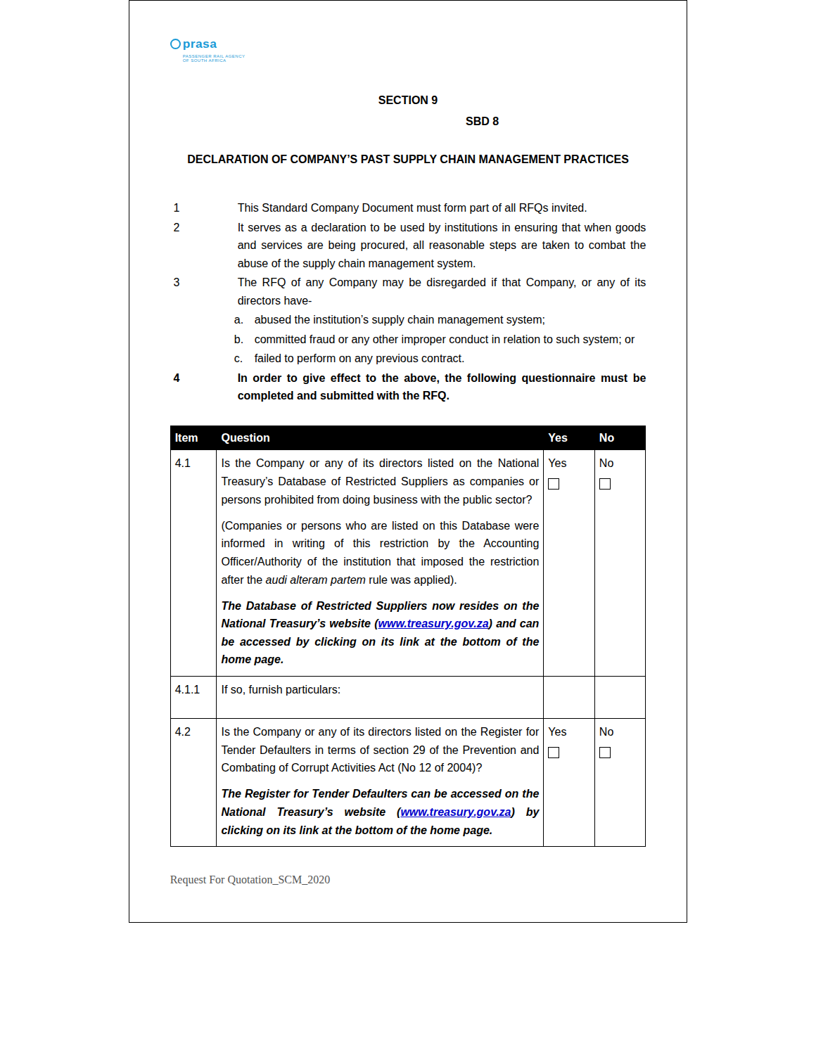prasa PASSENGER RAIL AGENCY
OF SOUTH AFRICA
SECTION 9
SBD 8
DECLARATION OF COMPANY’S PAST SUPPLY CHAIN MANAGEMENT PRACTICES
1
This Standard Company Document must form part of all RFQs invited.
2
It serves as a declaration to be used by institutions in ensuring that when goods and services are being procured, all reasonable steps are taken to combat the abuse of the supply chain management system.
3
The RFQ of any Company may be disregarded if that Company, or any of its directors have-
a.
abused the institution’s supply chain management system;
b.
committed fraud or any other improper conduct in relation to such system; or
c.
failed to perform on any previous contract.
4
In order to give effect to the above, the following questionnaire must be completed and submitted with the RFQ.
| Item | Question | Yes | No |
| --- | --- | --- | --- |
| 4.1 | Is the Company or any of its directors listed on the National Treasury’s Database of Restricted Suppliers as companies or persons prohibited from doing business with the public sector? (Companies or persons who are listed on this Database were informed in writing of this restriction by the Accounting Officer/Authority of the institution that imposed the restriction after the audi alteram partem rule was applied). The Database of Restricted Suppliers now resides on the National Treasury’s website ( www.treasury.gov.za ) and can be accessed by clicking on its link at the bottom of the home page. | Yes | No |
| 4.1.1 | If so, furnish particulars: | | |
| 4.2 | Is the Company or any of its directors listed on the Register for Tender Defaulters in terms of section 29 of the Prevention and Combating of Corrupt Activities Act (No 12 of 2004)? The Register for Tender Defaulters can be accessed on the National Treasury’s website ( www.treasury.gov.za ) by clicking on its link at the bottom of the home page. | Yes | No |
Request For Quotation_SCM_2020